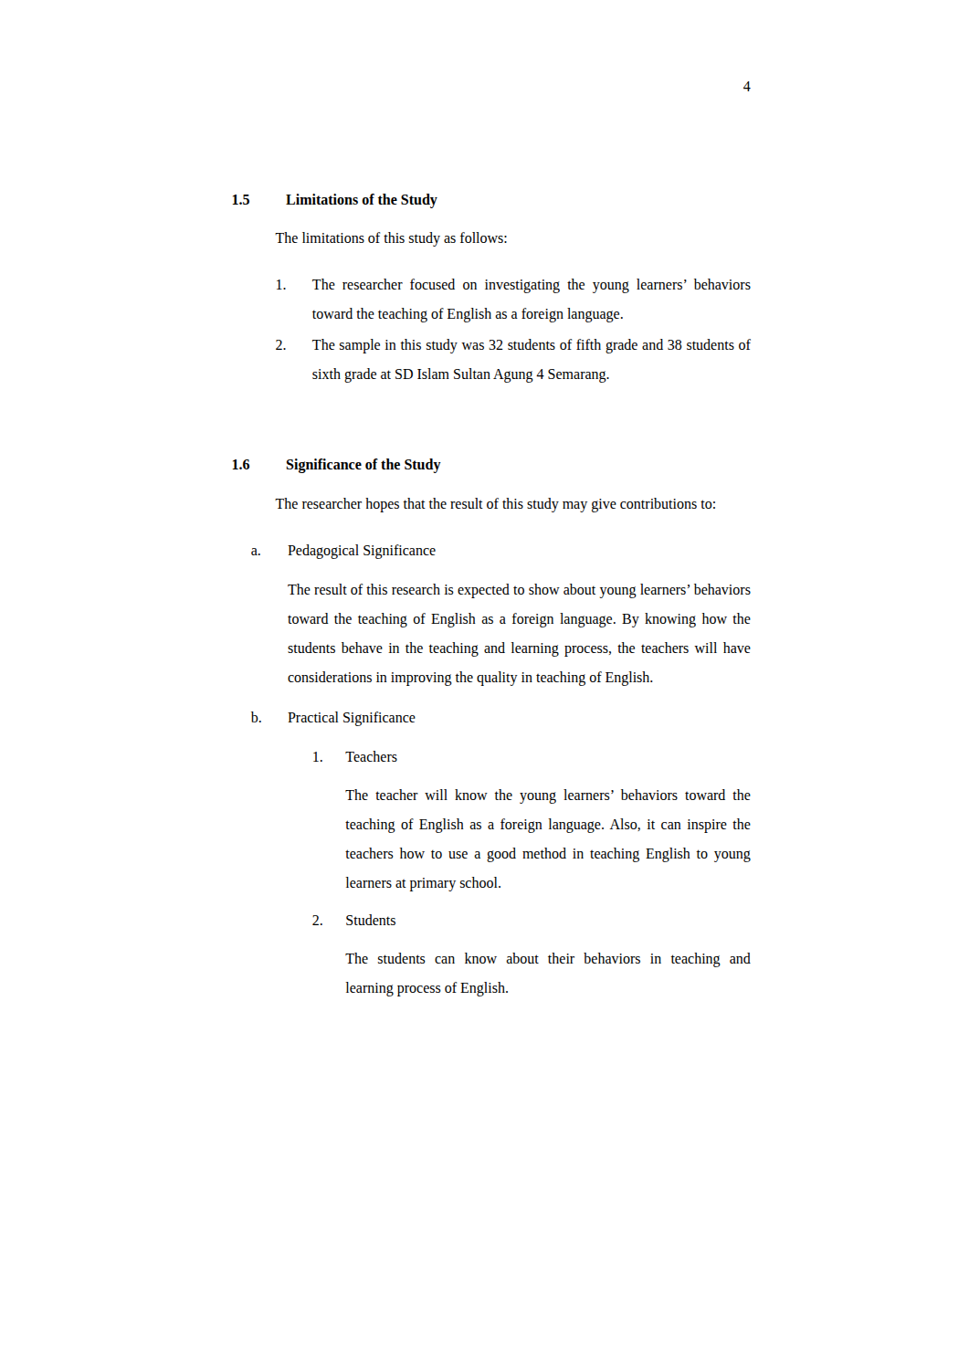4
1.5 Limitations of the Study
The limitations of this study as follows:
1. The researcher focused on investigating the young learners’ behaviors toward the teaching of English as a foreign language.
2. The sample in this study was 32 students of fifth grade and 38 students of sixth grade at SD Islam Sultan Agung 4 Semarang.
1.6 Significance of the Study
The researcher hopes that the result of this study may give contributions to:
a.
Pedagogical Significance
The result of this research is expected to show about young learners’ behaviors toward the teaching of English as a foreign language. By knowing how the students behave in the teaching and learning process, the teachers will have considerations in improving the quality in teaching of English.
b.
Practical Significance
1.
Teachers
The teacher will know the young learners’ behaviors toward the teaching of English as a foreign language. Also, it can inspire the teachers how to use a good method in teaching English to young learners at primary school.
2.
Students
The students can know about their behaviors in teaching and learning process of English.